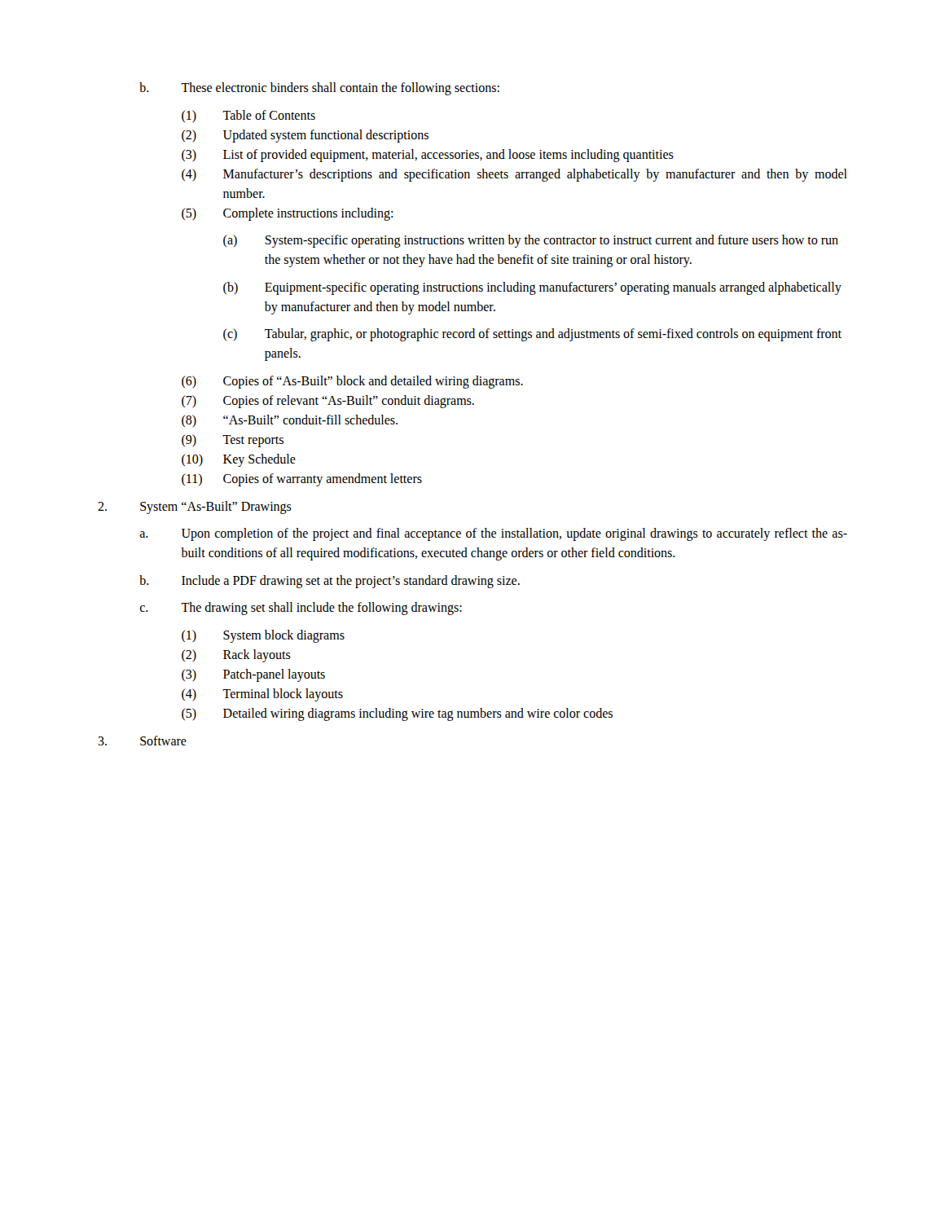b. These electronic binders shall contain the following sections:
(1) Table of Contents
(2) Updated system functional descriptions
(3) List of provided equipment, material, accessories, and loose items including quantities
(4) Manufacturer’s descriptions and specification sheets arranged alphabetically by manufacturer and then by model number.
(5) Complete instructions including:
(a) System-specific operating instructions written by the contractor to instruct current and future users how to run the system whether or not they have had the benefit of site training or oral history.
(b) Equipment-specific operating instructions including manufacturers’ operating manuals arranged alphabetically by manufacturer and then by model number.
(c) Tabular, graphic, or photographic record of settings and adjustments of semi-fixed controls on equipment front panels.
(6) Copies of “As-Built” block and detailed wiring diagrams.
(7) Copies of relevant “As-Built” conduit diagrams.
(8) “As-Built” conduit-fill schedules.
(9) Test reports
(10) Key Schedule
(11) Copies of warranty amendment letters
2. System “As-Built” Drawings
a. Upon completion of the project and final acceptance of the installation, update original drawings to accurately reflect the as-built conditions of all required modifications, executed change orders or other field conditions.
b. Include a PDF drawing set at the project’s standard drawing size.
c. The drawing set shall include the following drawings:
(1) System block diagrams
(2) Rack layouts
(3) Patch-panel layouts
(4) Terminal block layouts
(5) Detailed wiring diagrams including wire tag numbers and wire color codes
3. Software